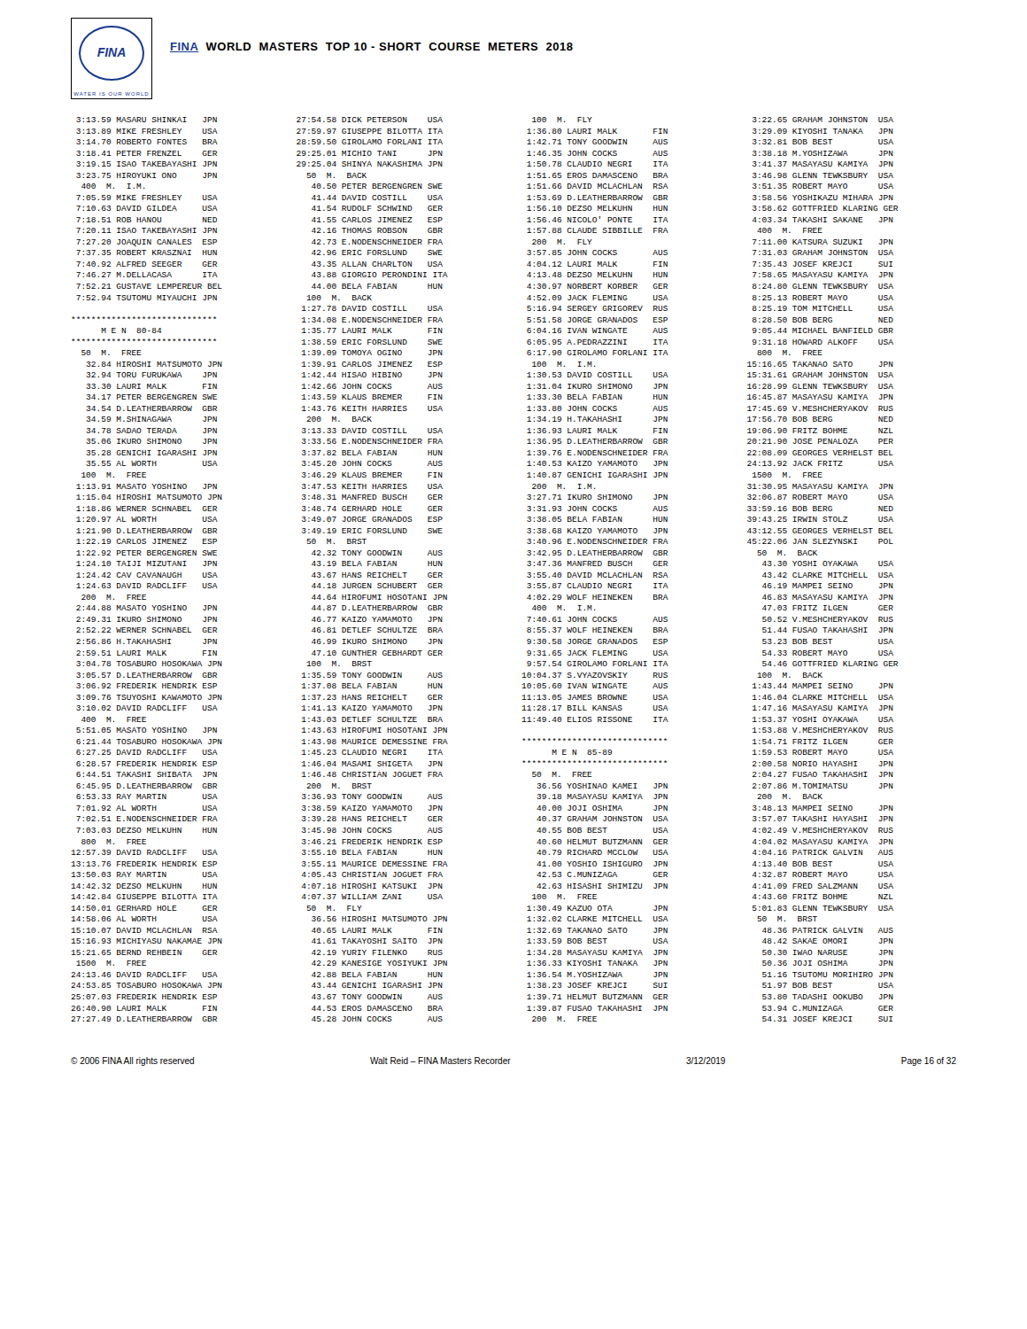FINA
WATER IS OUR WORLD
FINA WORLD MASTERS TOP 10 - SHORT COURSE METERS 2018
3:13.59 MASARU SHINKAI JPN 3:13.89 MIKE FRESHLEY USA 3:14.70 ROBERTO FONTES BRA 3:18.41 PETER FRENZEL GER 3:19.15 ISAO TAKEBAYASHI JPN 3:23.75 HIROYUKI ONO JPN 400 M. I.M. 7:05.59 MIKE FRESHLEY USA 7:10.63 DAVID GILDEA USA 7:18.51 ROB HANOU NED 7:20.11 ISAO TAKEBAYASHI JPN 7:27.20 JOAQUIN CANALES ESP 7:37.35 ROBERT KRASZNAI HUN 7:40.92 ALFRED SEEGER GER 7:46.27 M.DELLACASA ITA 7:52.21 GUSTAVE LEMPEREUR BEL 7:52.94 TSUTOMU MIYAUCHI JPN ***************************** M E N 80-84 ***************************** 50 M. FREE 32.84 HIROSHI MATSUMOTO JPN 32.94 TORU FURUKAWA JPN 33.30 LAURI MALK FIN 34.17 PETER BERGENGREN SWE 34.54 D.LEATHERBARROW GBR 34.59 M.SHINAGAWA JPN 34.78 SADAO TERADA JPN 35.06 IKURO SHIMONO JPN 35.28 GENICHI IGARASHI JPN 35.55 AL WORTH USA 100 M. FREE 1:13.91 MASATO YOSHINO JPN 1:15.04 HIROSHI MATSUMOTO JPN 1:18.86 WERNER SCHNABEL GER 1:20.97 AL WORTH USA 1:21.90 D.LEATHERBARROW GBR 1:22.19 CARLOS JIMENEZ ESP 1:22.92 PETER BERGENGREN SWE 1:24.10 TAIJI MIZUTANI JPN 1:24.42 CAV CAVANAUGH USA 1:24.63 DAVID RADCLIFF USA 200 M. FREE 2:44.88 MASATO YOSHINO JPN 2:49.31 IKURO SHIMONO JPN 2:52.22 WERNER SCHNABEL GER 2:56.86 H.TAKAHASHI JPN 2:59.51 LAURI MALK FIN 3:04.78 TOSABURO HOSOKAWA JPN 3:05.57 D.LEATHERBARROW GBR 3:06.92 FREDERIK HENDRIK ESP 3:09.76 TSUYOSHI KAWAMOTO JPN 3:10.02 DAVID RADCLIFF USA 400 M. FREE 5:51.05 MASATO YOSHINO JPN 6:21.44 TOSABURO HOSOKAWA JPN 6:27.25 DAVID RADCLIFF USA 6:28.57 FREDERIK HENDRIK ESP 6:44.51 TAKASHI SHIBATA JPN 6:45.95 D.LEATHERBARROW GBR 6:53.33 RAY MARTIN USA 7:01.92 AL WORTH USA 7:02.51 E.NODENSCHNEIDER FRA 7:03.03 DEZSO MELKUHN HUN 800 M. FREE 12:57.39 DAVID RADCLIFF USA 13:13.76 FREDERIK HENDRIK ESP 13:50.03 RAY MARTIN USA 14:42.32 DEZSO MELKUHN HUN 14:42.84 GIUSEPPE BILOTTA ITA 14:50.01 GERHARD HOLE GER 14:58.06 AL WORTH USA 15:10.07 DAVID MCLACHLAN RSA 15:16.93 MICHIYASU NAKAMAE JPN 15:21.65 BERND REHBEIN GER 1500 M. FREE 24:13.46 DAVID RADCLIFF USA 24:53.85 TOSABURO HOSOKAWA JPN 25:07.03 FREDERIK HENDRIK ESP 26:40.90 LAURI MALK FIN 27:27.49 D.LEATHERBARROW GBR
27:54.58 DICK PETERSON USA 27:59.97 GIUSEPPE BILOTTA ITA 28:59.50 GIROLAMO FORLANI ITA 29:25.01 MICHIO TANI JPN 29:25.04 SHINYA NAKASHIMA JPN 50 M. BACK 40.50 PETER BERGENGREN SWE 41.44 DAVID COSTILL USA 41.54 RUDOLF SCHWIND GER 41.55 CARLOS JIMENEZ ESP 42.16 THOMAS ROBSON GBR 42.73 E.NODENSCHNEIDER FRA 42.96 ERIC FORSLUND SWE 43.35 ALLAN CHARLTON USA 43.88 GIORGIO PERONDINI ITA 44.00 BELA FABIAN HUN 100 M. BACK 1:27.78 DAVID COSTILL USA 1:34.08 E.NODENSCHNEIDER FRA 1:35.77 LAURI MALK FIN 1:38.59 ERIC FORSLUND SWE 1:39.09 TOMOYA OGINO JPN 1:39.91 CARLOS JIMENEZ ESP 1:42.44 HISAO HIBINO JPN 1:42.66 JOHN COCKS AUS 1:43.59 KLAUS BREMER FIN 1:43.76 KEITH HARRIES USA 200 M. BACK 3:13.33 DAVID COSTILL USA 3:33.56 E.NODENSCHNEIDER FRA 3:37.82 BELA FABIAN HUN 3:45.20 JOHN COCKS AUS 3:46.29 KLAUS BREMER FIN 3:47.53 KEITH HARRIES USA 3:48.31 MANFRED BUSCH GER 3:48.74 GERHARD HOLE GER 3:49.07 JORGE GRANADOS ESP 3:49.19 ERIC FORSLUND SWE 50 M. BRST 42.32 TONY GOODWIN AUS 43.19 BELA FABIAN HUN 43.67 HANS REICHELT GER 44.18 JURGEN SCHUBERT GER 44.64 HIROFUMI HOSOTANI JPN 44.87 D.LEATHERBARROW GBR 46.77 KAIZO YAMAMOTO JPN 46.81 DETLEF SCHULTZE BRA 46.99 IKURO SHIMONO JPN 47.10 GUNTHER GEBHARDT GER 100 M. BRST 1:35.59 TONY GOODWIN AUS 1:37.08 BELA FABIAN HUN 1:37.23 HANS REICHELT GER 1:41.13 KAIZO YAMAMOTO JPN 1:43.03 DETLEF SCHULTZE BRA 1:43.63 HIROFUMI HOSOTANI JPN 1:43.98 MAURICE DEMESSINE FRA 1:45.23 CLAUDIO NEGRI ITA 1:46.04 MASAMI SHIGETA JPN 1:46.48 CHRISTIAN JOGUET FRA 200 M. BRST 3:36.93 TONY GOODWIN AUS 3:38.59 KAIZO YAMAMOTO JPN 3:39.28 HANS REICHELT GER 3:45.98 JOHN COCKS AUS 3:46.21 FREDERIK HENDRIK ESP 3:55.10 BELA FABIAN HUN 3:55.11 MAURICE DEMESSINE FRA 4:05.43 CHRISTIAN JOGUET FRA 4:07.18 HIROSHI KATSUKI JPN 4:07.37 WILLIAM ZANI USA 50 M. FLY 36.56 HIROSHI MATSUMOTO JPN 40.65 LAURI MALK FIN 41.61 TAKAYOSHI SAITO JPN 42.19 YURIY FILENKO RUS 42.29 KANESIGE YOSIYUKI JPN 42.88 BELA FABIAN HUN 43.44 GENICHI IGARASHI JPN 43.67 TONY GOODWIN AUS 44.53 EROS DAMASCENO BRA 45.28 JOHN COCKS AUS
100 M. FLY 1:36.80 LAURI MALK FIN 1:42.71 TONY GOODWIN AUS 1:46.35 JOHN COCKS AUS 1:50.78 CLAUDIO NEGRI ITA 1:51.65 EROS DAMASCENO BRA 1:51.66 DAVID MCLACHLAN RSA 1:53.69 D.LEATHERBARROW GBR 1:56.10 DEZSO MELKUHN HUN 1:56.46 NICOLO' PONTE ITA 1:57.88 CLAUDE SIBBILLE FRA 200 M. FLY 3:57.85 JOHN COCKS AUS 4:04.12 LAURI MALK FIN 4:13.48 DEZSO MELKUHN HUN 4:30.97 NORBERT KORBER GER 4:52.09 JACK FLEMING USA 5:16.94 SERGEY GRIGOREV RUS 5:51.58 JORGE GRANADOS ESP 6:04.16 IVAN WINGATE AUS 6:05.95 A.PEDRAZZINI ITA 6:17.90 GIROLAMO FORLANI ITA 100 M. I.M. 1:30.53 DAVID COSTILL USA 1:31.04 IKURO SHIMONO JPN 1:33.30 BELA FABIAN HUN 1:33.80 JOHN COCKS AUS 1:34.19 H.TAKAHASHI JPN 1:36.93 LAURI MALK FIN 1:36.95 D.LEATHERBARROW GBR 1:39.76 E.NODENSCHNEIDER FRA 1:40.53 KAIZO YAMAMOTO JPN 1:40.87 GENICHI IGARASHI JPN 200 M. I.M. 3:27.71 IKURO SHIMONO JPN 3:31.93 JOHN COCKS AUS 3:38.05 BELA FABIAN HUN 3:38.68 KAIZO YAMAMOTO JPN 3:40.96 E.NODENSCHNEIDER FRA 3:42.95 D.LEATHERBARROW GBR 3:47.36 MANFRED BUSCH GER 3:55.40 DAVID MCLACHLAN RSA 3:55.87 CLAUDIO NEGRI ITA 4:02.29 WOLF HEINEKEN BRA 400 M. I.M. 7:40.61 JOHN COCKS AUS 8:55.37 WOLF HEINEKEN BRA 9:30.58 JORGE GRANADOS ESP 9:31.65 JACK FLEMING USA 9:57.54 GIROLAMO FORLANI ITA 10:04.37 S.VYAZOVSKIY RUS 10:05.60 IVAN WINGATE AUS 11:13.05 JAMES BROWNE USA 11:28.17 BILL KANSAS USA 11:49.40 ELIOS RISSONE ITA ***************************** M E N 85-89 ***************************** 50 M. FREE 36.56 YOSHINAO KAMEI JPN 39.18 MASAYASU KAMIYA JPN 40.00 JOJI OSHIMA JPN 40.37 GRAHAM JOHNSTON USA 40.55 BOB BEST USA 40.60 HELMUT BUTZMANN GER 40.79 RICHARD MCCLOW USA 41.00 YOSHIO ISHIGURO JPN 42.53 C.MUNIZAGA GER 42.63 HISASHI SHIMIZU JPN 100 M. FREE 1:30.49 KAZUO OTA JPN 1:32.02 CLARKE MITCHELL USA 1:32.69 TAKANAO SATO JPN 1:33.59 BOB BEST USA 1:34.28 MASAYASU KAMIYA JPN 1:36.33 KIYOSHI TANAKA JPN 1:36.54 M.YOSHIZAWA JPN 1:38.23 JOSEF KREJCI SUI 1:39.71 HELMUT BUTZMANN GER 1:39.87 FUSAO TAKAHASHI JPN 200 M. FREE
3:22.65 GRAHAM JOHNSTON USA 3:29.09 KIYOSHI TANAKA JPN 3:32.81 BOB BEST USA 3:38.18 M.YOSHIZAWA JPN 3:41.37 MASAYASU KAMIYA JPN 3:46.98 GLENN TEWKSBURY USA 3:51.35 ROBERT MAYO USA 3:58.56 YOSHIKAZU MIHARA JPN 3:58.62 GOTTFRIED KLARING GER 4:03.34 TAKASHI SAKANE JPN 400 M. FREE 7:11.00 KATSURA SUZUKI JPN 7:31.03 GRAHAM JOHNSTON USA 7:35.43 JOSEF KREJCI SUI 7:58.65 MASAYASU KAMIYA JPN 8:24.80 GLENN TEWKSBURY USA 8:25.13 ROBERT MAYO USA 8:25.19 TOM MITCHELL USA 8:28.50 BOB BERG NED 9:05.44 MICHAEL BANFIELD GBR 9:31.18 HOWARD ALKOFF USA 800 M. FREE 15:16.65 TAKANAO SATO JPN 15:31.61 GRAHAM JOHNSTON USA 16:28.99 GLENN TEWKSBURY USA 16:45.87 MASAYASU KAMIYA JPN 17:45.69 V.MESHCHERYAKOV RUS 17:56.70 BOB BERG NED 19:06.90 FRITZ BOHME NZL 20:21.90 JOSE PENALOZA PER 22:08.09 GEORGES VERHELST BEL 24:13.92 JACK FRITZ USA 1500 M. FREE 31:30.95 MASAYASU KAMIYA JPN 32:06.87 ROBERT MAYO USA 33:59.16 BOB BERG NED 39:43.25 IRWIN STOLZ USA 43:12.55 GEORGES VERHELST BEL 45:22.06 JAN SLEZYNSKI POL 50 M. BACK 43.30 YOSHI OYAKAWA USA 43.42 CLARKE MITCHELL USA 46.19 MAMPEI SEINO JPN 46.83 MASAYASU KAMIYA JPN 47.03 FRITZ ILGEN GER 50.52 V.MESHCHERYAKOV RUS 51.44 FUSAO TAKAHASHI JPN 53.23 BOB BEST USA 54.33 ROBERT MAYO USA 54.46 GOTTFRIED KLARING GER 100 M. BACK 1:43.44 MAMPEI SEINO JPN 1:46.04 CLARKE MITCHELL USA 1:47.16 MASAYASU KAMIYA JPN 1:53.37 YOSHI OYAKAWA USA 1:53.88 V.MESHCHERYAKOV RUS 1:54.71 FRITZ ILGEN GER 1:59.53 ROBERT MAYO USA 2:00.58 NORIO HAYASHI JPN 2:04.27 FUSAO TAKAHASHI JPN 2:07.86 M.TOMIMATSU JPN 200 M. BACK 3:48.13 MAMPEI SEINO JPN 3:57.07 TAKASHI HAYASHI JPN 4:02.49 V.MESHCHERYAKOV RUS 4:04.02 MASAYASU KAMIYA JPN 4:04.16 PATRICK GALVIN AUS 4:13.40 BOB BEST USA 4:32.87 ROBERT MAYO USA 4:41.09 FRED SALZMANN USA 4:43.60 FRITZ BOHME NZL 5:01.83 GLENN TEWKSBURY USA 50 M. BRST 48.36 PATRICK GALVIN AUS 48.42 SAKAE OMORI JPN 50.30 IWAO NARUSE JPN 50.36 JOJI OSHIMA JPN 51.16 TSUTOMU MORIHIRO JPN 51.97 BOB BEST USA 53.80 TADASHI OOKUBO JPN 53.94 C.MUNIZAGA GER 54.31 JOSEF KREJCI SUI
© 2006 FINA All rights reserved Walt Reid – FINA Masters Recorder 3/12/2019 Page 16 of 32